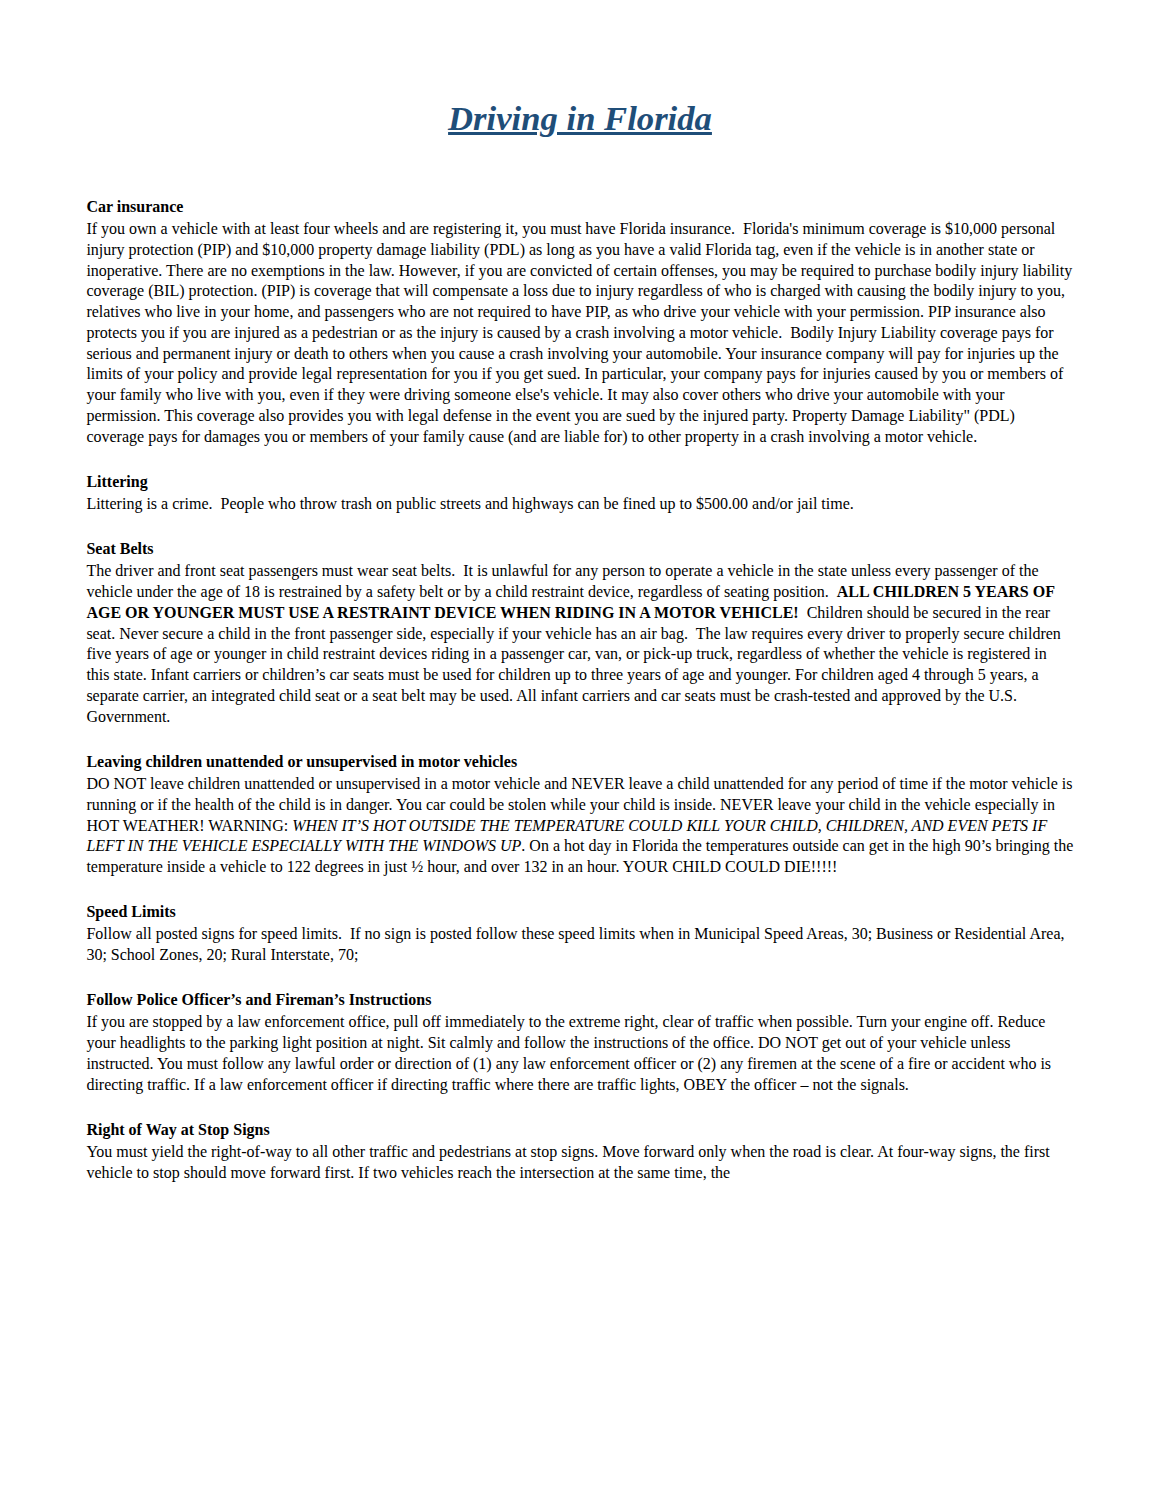Driving in Florida
Car insurance
If you own a vehicle with at least four wheels and are registering it, you must have Florida insurance. Florida's minimum coverage is $10,000 personal injury protection (PIP) and $10,000 property damage liability (PDL) as long as you have a valid Florida tag, even if the vehicle is in another state or inoperative. There are no exemptions in the law. However, if you are convicted of certain offenses, you may be required to purchase bodily injury liability coverage (BIL) protection. (PIP) is coverage that will compensate a loss due to injury regardless of who is charged with causing the bodily injury to you, relatives who live in your home, and passengers who are not required to have PIP, as who drive your vehicle with your permission. PIP insurance also protects you if you are injured as a pedestrian or as the injury is caused by a crash involving a motor vehicle. Bodily Injury Liability coverage pays for serious and permanent injury or death to others when you cause a crash involving your automobile. Your insurance company will pay for injuries up the limits of your policy and provide legal representation for you if you get sued. In particular, your company pays for injuries caused by you or members of your family who live with you, even if they were driving someone else's vehicle. It may also cover others who drive your automobile with your permission. This coverage also provides you with legal defense in the event you are sued by the injured party. Property Damage Liability" (PDL) coverage pays for damages you or members of your family cause (and are liable for) to other property in a crash involving a motor vehicle.
Littering
Littering is a crime. People who throw trash on public streets and highways can be fined up to $500.00 and/or jail time.
Seat Belts
The driver and front seat passengers must wear seat belts. It is unlawful for any person to operate a vehicle in the state unless every passenger of the vehicle under the age of 18 is restrained by a safety belt or by a child restraint device, regardless of seating position. ALL CHILDREN 5 YEARS OF AGE OR YOUNGER MUST USE A RESTRAINT DEVICE WHEN RIDING IN A MOTOR VEHICLE! Children should be secured in the rear seat. Never secure a child in the front passenger side, especially if your vehicle has an air bag. The law requires every driver to properly secure children five years of age or younger in child restraint devices riding in a passenger car, van, or pick-up truck, regardless of whether the vehicle is registered in this state. Infant carriers or children’s car seats must be used for children up to three years of age and younger. For children aged 4 through 5 years, a separate carrier, an integrated child seat or a seat belt may be used. All infant carriers and car seats must be crash-tested and approved by the U.S. Government.
Leaving children unattended or unsupervised in motor vehicles
DO NOT leave children unattended or unsupervised in a motor vehicle and NEVER leave a child unattended for any period of time if the motor vehicle is running or if the health of the child is in danger. You car could be stolen while your child is inside. NEVER leave your child in the vehicle especially in HOT WEATHER! WARNING: WHEN IT’S HOT OUTSIDE THE TEMPERATURE COULD KILL YOUR CHILD, CHILDREN, AND EVEN PETS IF LEFT IN THE VEHICLE ESPECIALLY WITH THE WINDOWS UP. On a hot day in Florida the temperatures outside can get in the high 90’s bringing the temperature inside a vehicle to 122 degrees in just ½ hour, and over 132 in an hour. YOUR CHILD COULD DIE!!!!!
Speed Limits
Follow all posted signs for speed limits. If no sign is posted follow these speed limits when in Municipal Speed Areas, 30; Business or Residential Area, 30; School Zones, 20; Rural Interstate, 70;
Follow Police Officer’s and Fireman’s Instructions
If you are stopped by a law enforcement office, pull off immediately to the extreme right, clear of traffic when possible. Turn your engine off. Reduce your headlights to the parking light position at night. Sit calmly and follow the instructions of the office. DO NOT get out of your vehicle unless instructed. You must follow any lawful order or direction of (1) any law enforcement officer or (2) any firemen at the scene of a fire or accident who is directing traffic. If a law enforcement officer if directing traffic where there are traffic lights, OBEY the officer – not the signals.
Right of Way at Stop Signs
You must yield the right-of-way to all other traffic and pedestrians at stop signs. Move forward only when the road is clear. At four-way signs, the first vehicle to stop should move forward first. If two vehicles reach the intersection at the same time, the